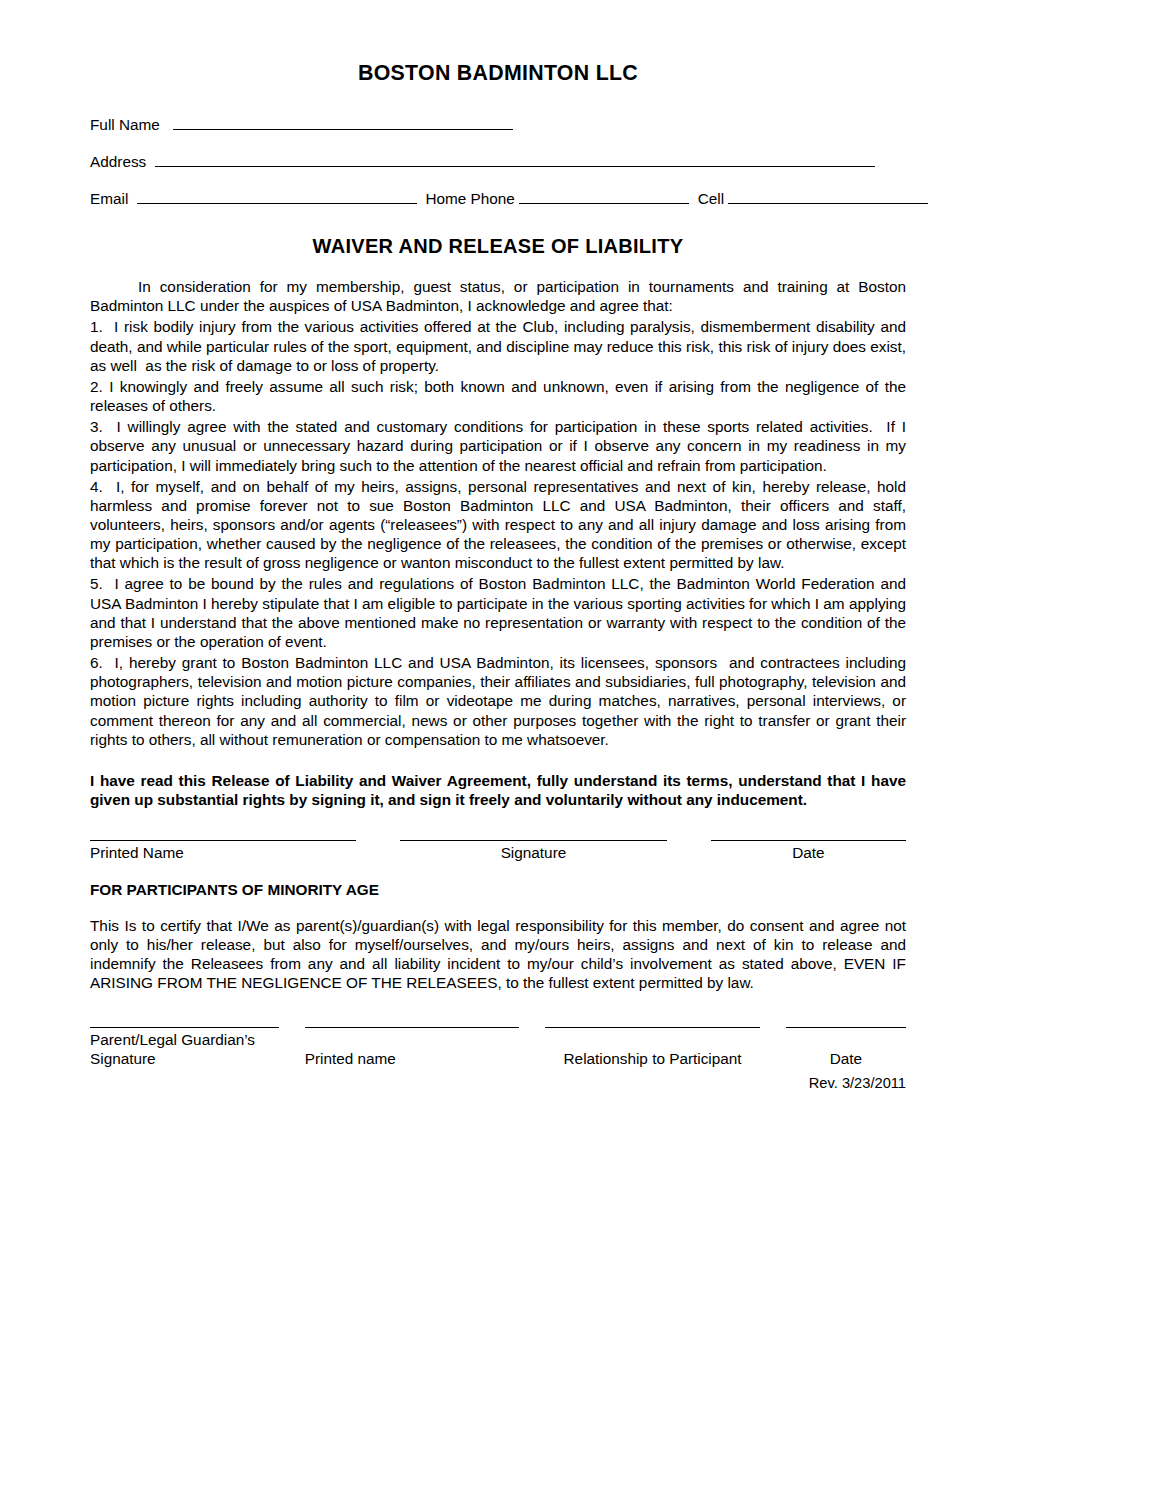BOSTON BADMINTON LLC
Full Name
Address
Email Home Phone Cell
WAIVER AND RELEASE OF LIABILITY
In consideration for my membership, guest status, or participation in tournaments and training at Boston Badminton LLC under the auspices of USA Badminton, I acknowledge and agree that:
1. I risk bodily injury from the various activities offered at the Club, including paralysis, dismemberment disability and death, and while particular rules of the sport, equipment, and discipline may reduce this risk, this risk of injury does exist, as well as the risk of damage to or loss of property.
2. I knowingly and freely assume all such risk; both known and unknown, even if arising from the negligence of the releases of others.
3. I willingly agree with the stated and customary conditions for participation in these sports related activities. If I observe any unusual or unnecessary hazard during participation or if I observe any concern in my readiness in my participation, I will immediately bring such to the attention of the nearest official and refrain from participation.
4. I, for myself, and on behalf of my heirs, assigns, personal representatives and next of kin, hereby release, hold harmless and promise forever not to sue Boston Badminton LLC and USA Badminton, their officers and staff, volunteers, heirs, sponsors and/or agents (“releasees”) with respect to any and all injury damage and loss arising from my participation, whether caused by the negligence of the releasees, the condition of the premises or otherwise, except that which is the result of gross negligence or wanton misconduct to the fullest extent permitted by law.
5. I agree to be bound by the rules and regulations of Boston Badminton LLC, the Badminton World Federation and USA Badminton I hereby stipulate that I am eligible to participate in the various sporting activities for which I am applying and that I understand that the above mentioned make no representation or warranty with respect to the condition of the premises or the operation of event.
6. I, hereby grant to Boston Badminton LLC and USA Badminton, its licensees, sponsors and contractees including photographers, television and motion picture companies, their affiliates and subsidiaries, full photography, television and motion picture rights including authority to film or videotape me during matches, narratives, personal interviews, or comment thereon for any and all commercial, news or other purposes together with the right to transfer or grant their rights to others, all without remuneration or compensation to me whatsoever.
I have read this Release of Liability and Waiver Agreement, fully understand its terms, understand that I have given up substantial rights by signing it, and sign it freely and voluntarily without any inducement.
| Printed Name | | Signature | | Date |
FOR PARTICIPANTS OF MINORITY AGE
This Is to certify that I/We as parent(s)/guardian(s) with legal responsibility for this member, do consent and agree not only to his/her release, but also for myself/ourselves, and my/ours heirs, assigns and next of kin to release and indemnify the Releasees from any and all liability incident to my/our child’s involvement as stated above, EVEN IF ARISING FROM THE NEGLIGENCE OF THE RELEASEES, to the fullest extent permitted by law.
| Parent/Legal Guardian’s Signature | | Printed name | | Relationship to Participant | | Date |
Rev. 3/23/2011